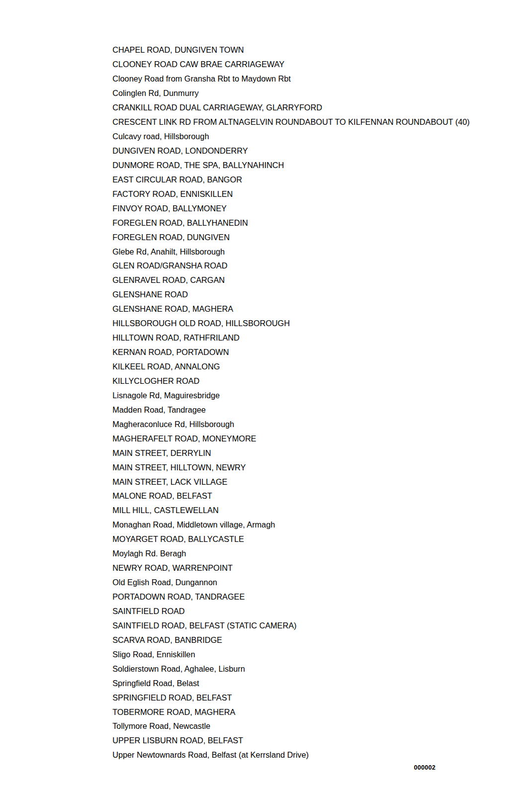CHAPEL ROAD, DUNGIVEN TOWN
CLOONEY ROAD CAW BRAE CARRIAGEWAY
Clooney Road from Gransha Rbt to Maydown Rbt
Colinglen Rd, Dunmurry
CRANKILL ROAD DUAL CARRIAGEWAY, GLARRYFORD
CRESCENT LINK RD FROM ALTNAGELVIN ROUNDABOUT TO KILFENNAN ROUNDABOUT (40)
Culcavy road, Hillsborough
DUNGIVEN ROAD, LONDONDERRY
DUNMORE ROAD, THE SPA, BALLYNAHINCH
EAST CIRCULAR ROAD, BANGOR
FACTORY ROAD, ENNISKILLEN
FINVOY ROAD, BALLYMONEY
FOREGLEN ROAD, BALLYHANEDIN
FOREGLEN ROAD, DUNGIVEN
Glebe Rd, Anahilt, Hillsborough
GLEN ROAD/GRANSHA ROAD
GLENRAVEL ROAD, CARGAN
GLENSHANE ROAD
GLENSHANE ROAD, MAGHERA
HILLSBOROUGH OLD ROAD, HILLSBOROUGH
HILLTOWN ROAD, RATHFRILAND
KERNAN ROAD, PORTADOWN
KILKEEL ROAD, ANNALONG
KILLYCLOGHER ROAD
Lisnagole Rd, Maguiresbridge
Madden Road, Tandragee
Magheraconluce Rd, Hillsborough
MAGHERAFELT ROAD, MONEYMORE
MAIN STREET, DERRYLIN
MAIN STREET, HILLTOWN, NEWRY
MAIN STREET, LACK VILLAGE
MALONE ROAD, BELFAST
MILL HILL, CASTLEWELLAN
Monaghan Road, Middletown village, Armagh
MOYARGET ROAD, BALLYCASTLE
Moylagh Rd. Beragh
NEWRY ROAD, WARRENPOINT
Old Eglish Road, Dungannon
PORTADOWN ROAD, TANDRAGEE
SAINTFIELD ROAD
SAINTFIELD ROAD, BELFAST (STATIC CAMERA)
SCARVA ROAD, BANBRIDGE
Sligo Road, Enniskillen
Soldierstown Road, Aghalee, Lisburn
Springfield Road, Belast
SPRINGFIELD ROAD, BELFAST
TOBERMORE ROAD, MAGHERA
Tollymore Road, Newcastle
UPPER LISBURN ROAD, BELFAST
Upper Newtownards Road, Belfast (at Kerrsland Drive)
000002